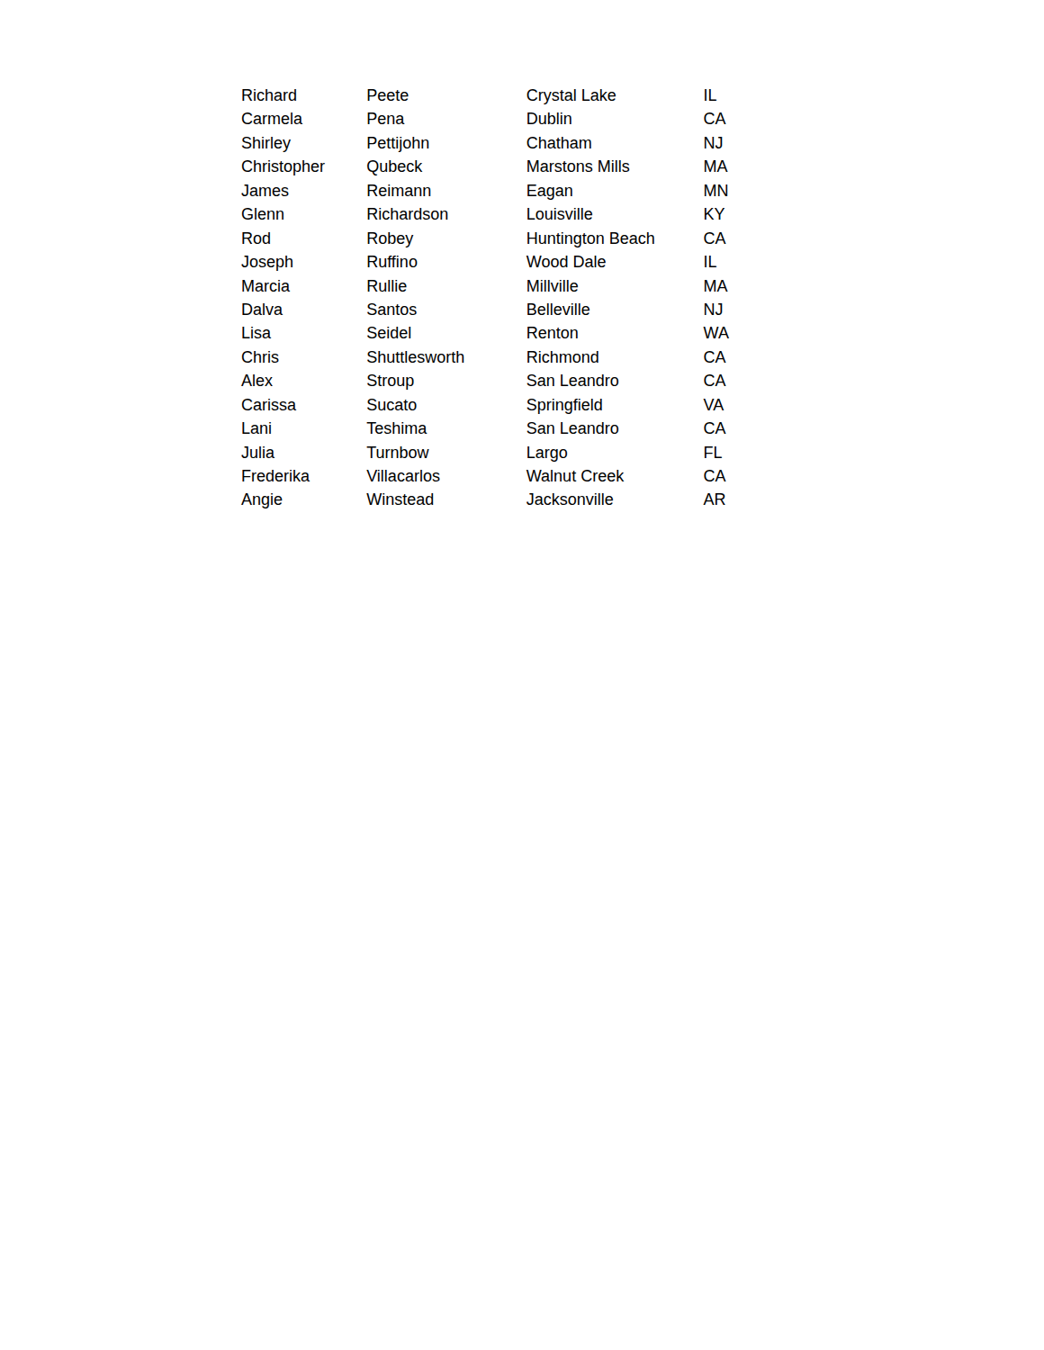| Richard | Peete | Crystal Lake | IL |
| Carmela | Pena | Dublin | CA |
| Shirley | Pettijohn | Chatham | NJ |
| Christopher | Qubeck | Marstons Mills | MA |
| James | Reimann | Eagan | MN |
| Glenn | Richardson | Louisville | KY |
| Rod | Robey | Huntington Beach | CA |
| Joseph | Ruffino | Wood Dale | IL |
| Marcia | Rullie | Millville | MA |
| Dalva | Santos | Belleville | NJ |
| Lisa | Seidel | Renton | WA |
| Chris | Shuttlesworth | Richmond | CA |
| Alex | Stroup | San Leandro | CA |
| Carissa | Sucato | Springfield | VA |
| Lani | Teshima | San Leandro | CA |
| Julia | Turnbow | Largo | FL |
| Frederika | Villacarlos | Walnut Creek | CA |
| Angie | Winstead | Jacksonville | AR |